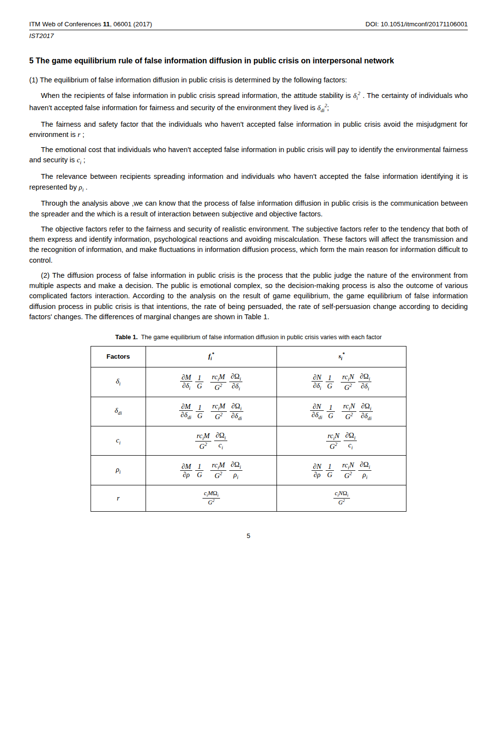ITM Web of Conferences 11, 06001 (2017)
DOI: 10.1051/itmconf/20171106001
IST2017
5 The game equilibrium rule of false information diffusion in public crisis on interpersonal network
(1) The equilibrium of false information diffusion in public crisis is determined by the following factors:
When the recipients of false information in public crisis spread information, the attitude stability is δi2 . The certainty of individuals who haven't accepted false information for fairness and security of the environment they lived is δdi2;
The fairness and safety factor that the individuals who haven't accepted false information in public crisis avoid the misjudgment for environment is r ;
The emotional cost that individuals who haven't accepted false information in public crisis will pay to identify the environmental fairness and security is ci ;
The relevance between recipients spreading information and individuals who haven't accepted the false information identifying it is represented by ρi .
Through the analysis above ,we can know that the process of false information diffusion in public crisis is the communication between the spreader and the which is a result of interaction between subjective and objective factors.
The objective factors refer to the fairness and security of realistic environment. The subjective factors refer to the tendency that both of them express and identify information, psychological reactions and avoiding miscalculation. These factors will affect the transmission and the recognition of information, and make fluctuations in information diffusion process, which form the main reason for information difficult to control.
(2) The diffusion process of false information in public crisis is the process that the public judge the nature of the environment from multiple aspects and make a decision. The public is emotional complex, so the decision-making process is also the outcome of various complicated factors interaction. According to the analysis on the result of game equilibrium, the game equilibrium of false information diffusion process in public crisis is that intentions, the rate of being persuaded, the rate of self-persuasion change according to deciding factors' changes. The differences of marginal changes are shown in Table 1.
Table 1. The game equilibrium of false information diffusion in public crisis varies with each factor
| Factors | f i * | s i * |
| --- | --- | --- |
| δ i | ∂ M ∂ δ i 1 G rc i M G 2 ∂ Ω i ∂ δ i | ∂ N ∂ δ i 1 G rc i N G 2 ∂ Ω i ∂ δ i |
| δ di | ∂ M ∂ δ di 1 G rc i M G 2 ∂ Ω i ∂ δ di | ∂ N ∂ δ di 1 G rc i N G 2 ∂ Ω i ∂ δ di |
| c i | rc i M G 2 ∂ Ω i c i | rc i N G 2 ∂ Ω i c i |
| ρ i | ∂ M ∂ ρ 1 G rc i M G 2 ∂ Ω i ρ i | ∂ N ∂ ρ 1 G rc i N G 2 ∂ Ω i ρ i |
| r | c i M Ω i G 2 | c i N Ω i G 2 |
5